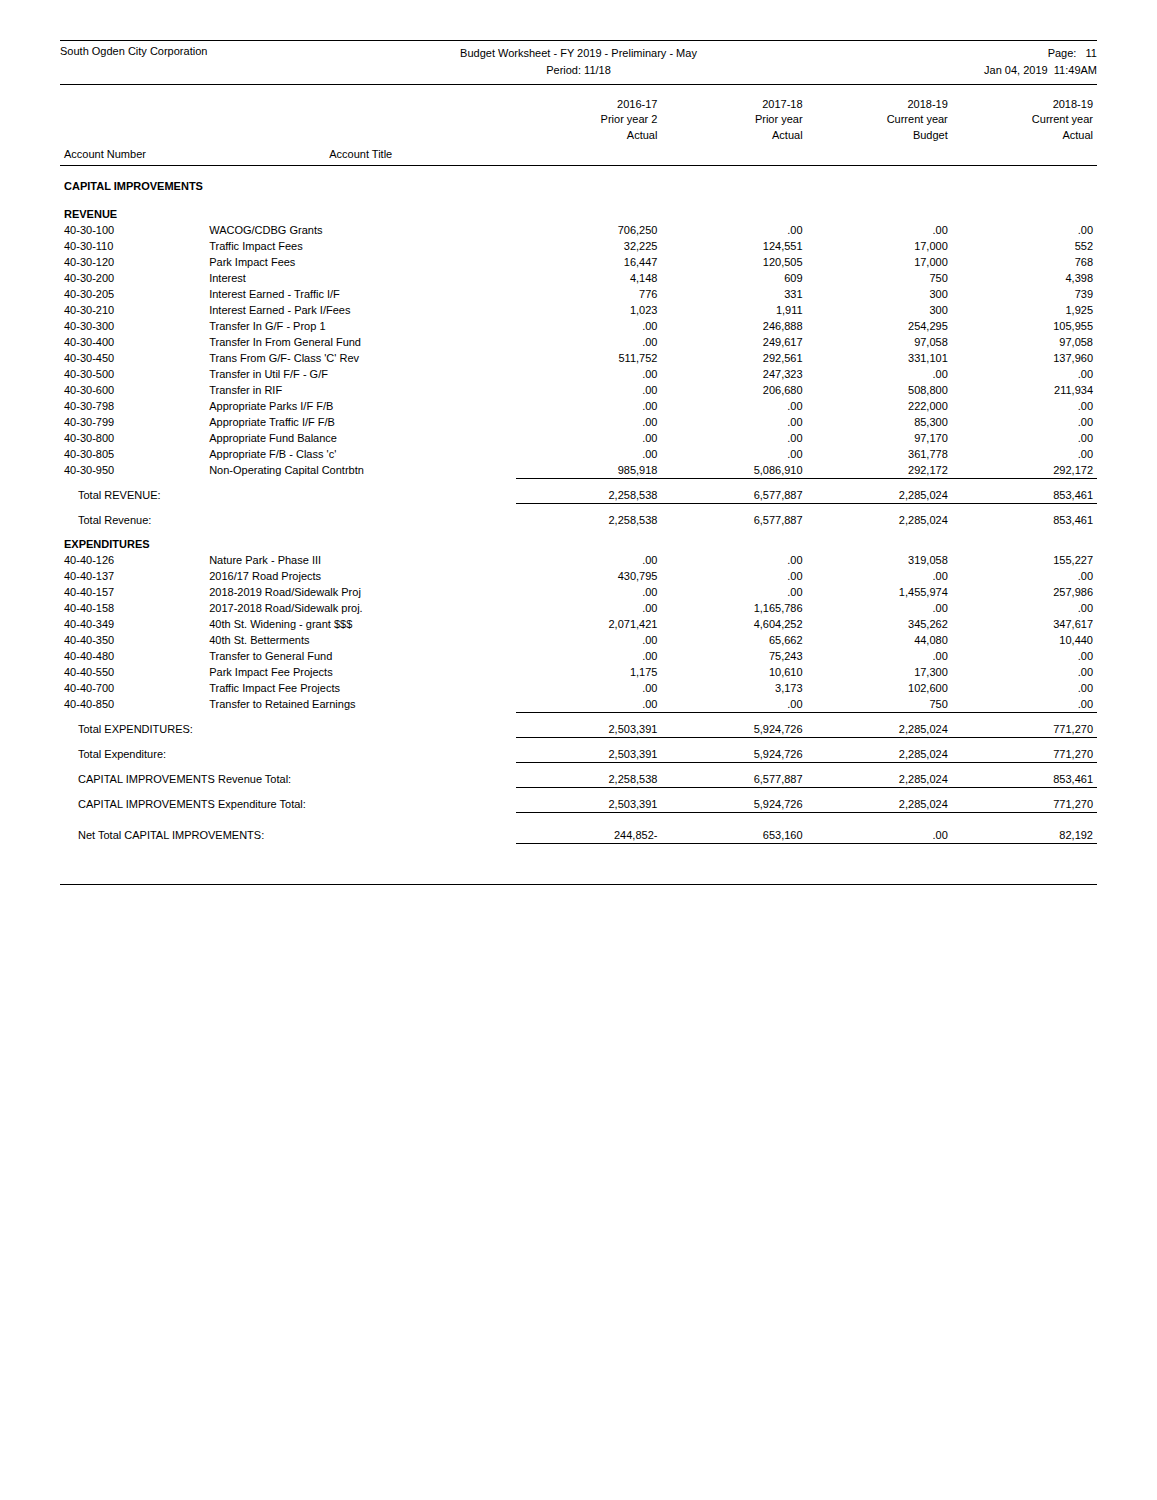South Ogden City Corporation
Budget Worksheet - FY 2019 - Preliminary - May
Period: 11/18
Page: 11
Jan 04, 2019 11:49AM
| | | 2016-17 Prior year 2 Actual | 2017-18 Prior year Actual | 2018-19 Current year Budget | 2018-19 Current year Actual |
| --- | --- | --- | --- | --- | --- |
| Account Number | Account Title | | | | |
| CAPITAL IMPROVEMENTS |
| REVENUE |
| 40-30-100 | WACOG/CDBG Grants | 706,250 | .00 | .00 | .00 |
| 40-30-110 | Traffic Impact Fees | 32,225 | 124,551 | 17,000 | 552 |
| 40-30-120 | Park Impact Fees | 16,447 | 120,505 | 17,000 | 768 |
| 40-30-200 | Interest | 4,148 | 609 | 750 | 4,398 |
| 40-30-205 | Interest Earned - Traffic I/F | 776 | 331 | 300 | 739 |
| 40-30-210 | Interest Earned - Park I/Fees | 1,023 | 1,911 | 300 | 1,925 |
| 40-30-300 | Transfer In G/F - Prop 1 | .00 | 246,888 | 254,295 | 105,955 |
| 40-30-400 | Transfer In From General Fund | .00 | 249,617 | 97,058 | 97,058 |
| 40-30-450 | Trans From G/F- Class 'C' Rev | 511,752 | 292,561 | 331,101 | 137,960 |
| 40-30-500 | Transfer in Util F/F - G/F | .00 | 247,323 | .00 | .00 |
| 40-30-600 | Transfer in RIF | .00 | 206,680 | 508,800 | 211,934 |
| 40-30-798 | Appropriate Parks I/F F/B | .00 | .00 | 222,000 | .00 |
| 40-30-799 | Appropriate Traffic I/F F/B | .00 | .00 | 85,300 | .00 |
| 40-30-800 | Appropriate Fund Balance | .00 | .00 | 97,170 | .00 |
| 40-30-805 | Appropriate F/B - Class 'c' | .00 | .00 | 361,778 | .00 |
| 40-30-950 | Non-Operating Capital Contrbtn | 985,918 | 5,086,910 | 292,172 | 292,172 |
| Total REVENUE: | 2,258,538 | 6,577,887 | 2,285,024 | 853,461 |
| Total Revenue: | 2,258,538 | 6,577,887 | 2,285,024 | 853,461 |
| EXPENDITURES |
| 40-40-126 | Nature Park - Phase III | .00 | .00 | 319,058 | 155,227 |
| 40-40-137 | 2016/17 Road Projects | 430,795 | .00 | .00 | .00 |
| 40-40-157 | 2018-2019 Road/Sidewalk Proj | .00 | .00 | 1,455,974 | 257,986 |
| 40-40-158 | 2017-2018 Road/Sidewalk proj. | .00 | 1,165,786 | .00 | .00 |
| 40-40-349 | 40th St. Widening - grant $$$ | 2,071,421 | 4,604,252 | 345,262 | 347,617 |
| 40-40-350 | 40th St. Betterments | .00 | 65,662 | 44,080 | 10,440 |
| 40-40-480 | Transfer to General Fund | .00 | 75,243 | .00 | .00 |
| 40-40-550 | Park Impact Fee Projects | 1,175 | 10,610 | 17,300 | .00 |
| 40-40-700 | Traffic Impact Fee Projects | .00 | 3,173 | 102,600 | .00 |
| 40-40-850 | Transfer to Retained Earnings | .00 | .00 | 750 | .00 |
| Total EXPENDITURES: | 2,503,391 | 5,924,726 | 2,285,024 | 771,270 |
| Total Expenditure: | 2,503,391 | 5,924,726 | 2,285,024 | 771,270 |
| CAPITAL IMPROVEMENTS Revenue Total: | 2,258,538 | 6,577,887 | 2,285,024 | 853,461 |
| CAPITAL IMPROVEMENTS Expenditure Total: | 2,503,391 | 5,924,726 | 2,285,024 | 771,270 |
| Net Total CAPITAL IMPROVEMENTS: | 244,852- | 653,160 | .00 | 82,192 |